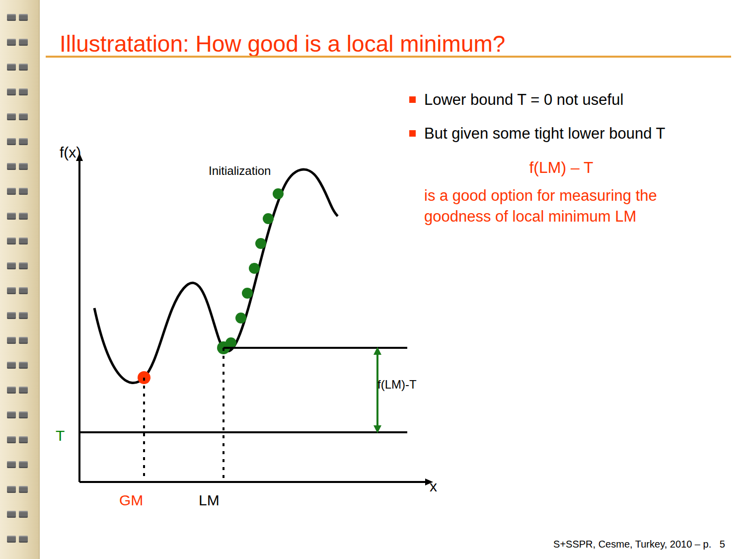Illustratation: How good is a local minimum?
Lower bound T = 0 not useful
But given some tight lower bound T
f(LM) – T
is a good option for measuring the goodness of local minimum LM
f(x)
Initialization
T
GM
LM
f(LM)-T
x
S+SSPR, Cesme, Turkey, 2010 – p. 5